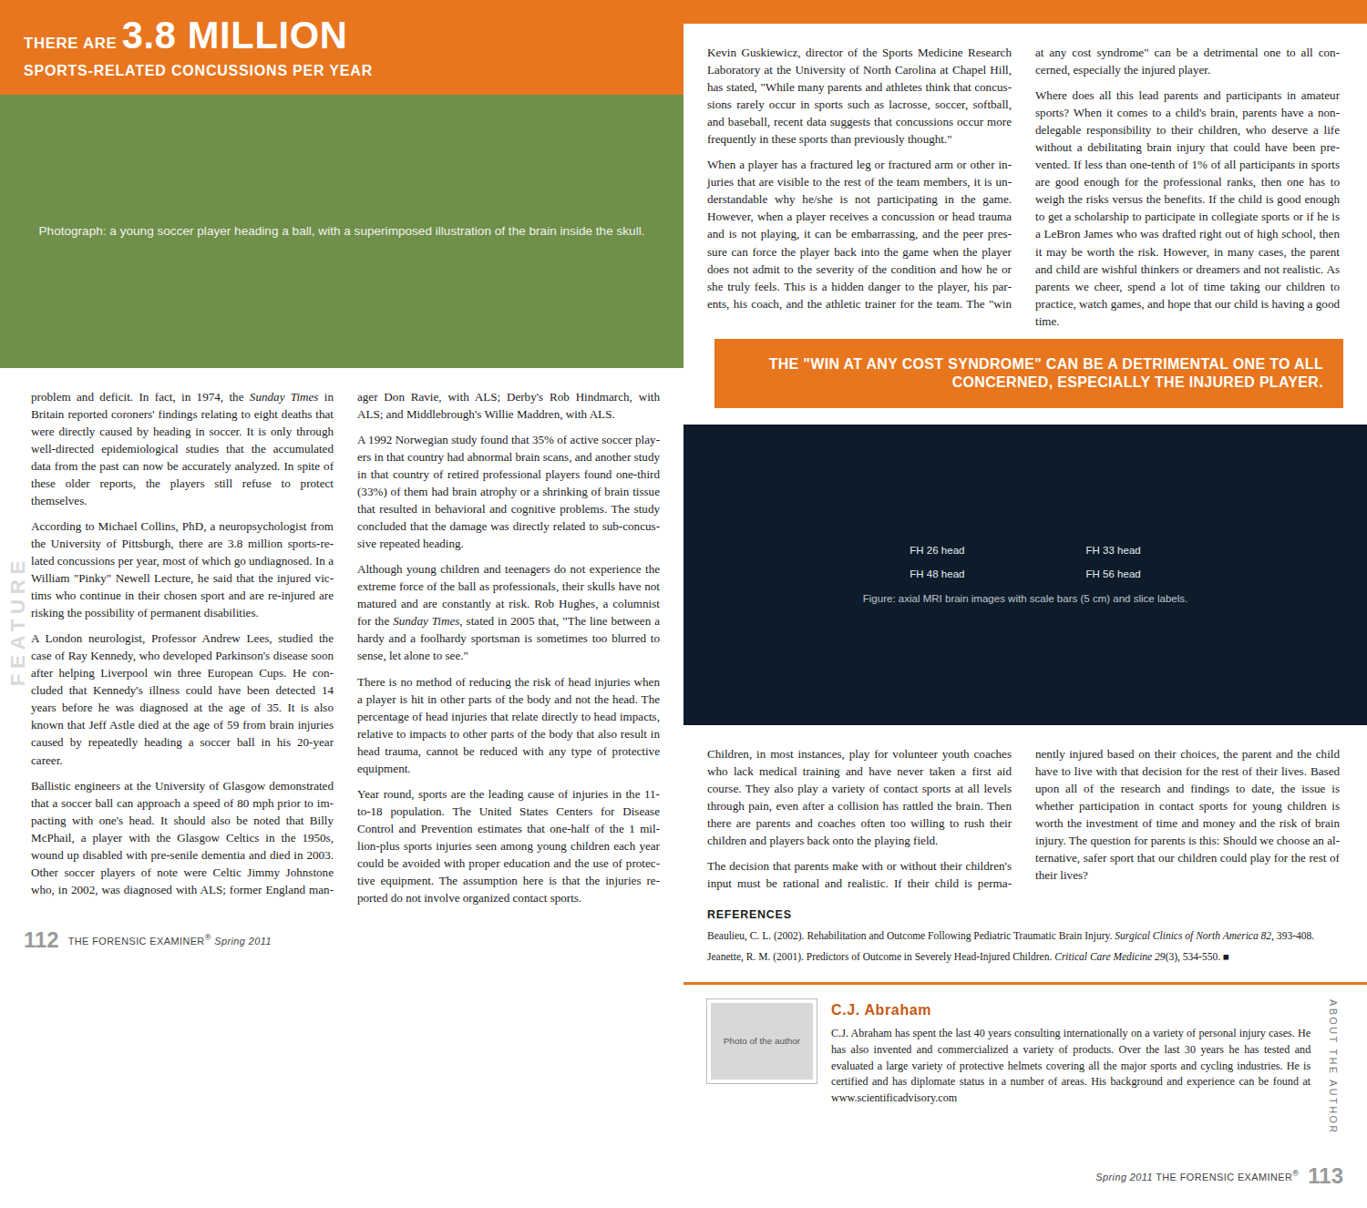There are 3.8 MILLION Sports-Related Concussions Per Year
Photograph: a young soccer player heading a ball, with a superimposed illustration of the brain inside the skull.
Feature
problem and deficit. In fact, in 1974, the Sunday Times in Britain reported coroners' findings relating to eight deaths that were directly caused by heading in soccer. It is only through well-directed epidemiological studies that the accumulated data from the past can now be accurately analyzed. In spite of these older reports, the players still refuse to protect themselves.
According to Michael Collins, PhD, a neuropsychologist from the University of Pittsburgh, there are 3.8 million sports-related concussions per year, most of which go undiagnosed. In a William "Pinky" Newell Lecture, he said that the injured victims who continue in their chosen sport and are re-injured are risking the possibility of permanent disabilities.
A London neurologist, Professor Andrew Lees, studied the case of Ray Kennedy, who developed Parkinson's disease soon after helping Liverpool win three European Cups. He concluded that Kennedy's illness could have been detected 14 years before he was diagnosed at the age of 35. It is also known that Jeff Astle died at the age of 59 from brain injuries caused by repeatedly heading a soccer ball in his 20-year career.
Ballistic engineers at the University of Glasgow demonstrated that a soccer ball can approach a speed of 80 mph prior to impacting with one's head. It should also be noted that Billy McPhail, a player with the Glasgow Celtics in the 1950s, wound up disabled with pre-senile dementia and died in 2003. Other soccer players of note were Celtic Jimmy Johnstone who, in 2002, was diagnosed with ALS; former England manager Don Ravie, with ALS; Derby's Rob Hindmarch, with ALS; and Middlebrough's Willie Maddren, with ALS.
A 1992 Norwegian study found that 35% of active soccer players in that country had abnormal brain scans, and another study in that country of retired professional players found one-third (33%) of them had brain atrophy or a shrinking of brain tissue that resulted in behavioral and cognitive problems. The study concluded that the damage was directly related to sub-concussive repeated heading.
Although young children and teenagers do not experience the extreme force of the ball as professionals, their skulls have not matured and are constantly at risk. Rob Hughes, a columnist for the Sunday Times, stated in 2005 that, "The line between a hardy and a foolhardy sportsman is sometimes too blurred to sense, let alone to see."
There is no method of reducing the risk of head injuries when a player is hit in other parts of the body and not the head. The percentage of head injuries that relate directly to head impacts, relative to impacts to other parts of the body that also result in head trauma, cannot be reduced with any type of protective equipment.
Year round, sports are the leading cause of injuries in the 11-to-18 population. The United States Centers for Disease Control and Prevention estimates that one-half of the 1 million-plus sports injuries seen among young children each year could be avoided with proper education and the use of protective equipment. The assumption here is that the injuries reported do not involve organized contact sports.
112 The Forensic Examiner® Spring 2011
Kevin Guskiewicz, director of the Sports Medicine Research Laboratory at the University of North Carolina at Chapel Hill, has stated, "While many parents and athletes think that concussions rarely occur in sports such as lacrosse, soccer, softball, and baseball, recent data suggests that concussions occur more frequently in these sports than previously thought."
When a player has a fractured leg or fractured arm or other injuries that are visible to the rest of the team members, it is understandable why he/she is not participating in the game. However, when a player receives a concussion or head trauma and is not playing, it can be embarrassing, and the peer pressure can force the player back into the game when the player does not admit to the severity of the condition and how he or she truly feels. This is a hidden danger to the player, his parents, his coach, and the athletic trainer for the team. The "win at any cost syndrome" can be a detrimental one to all concerned, especially the injured player.
Where does all this lead parents and participants in amateur sports? When it comes to a child's brain, parents have a non-delegable responsibility to their children, who deserve a life without a debilitating brain injury that could have been prevented. If less than one-tenth of 1% of all participants in sports are good enough for the professional ranks, then one has to weigh the risks versus the benefits. If the child is good enough to get a scholarship to participate in collegiate sports or if he is a LeBron James who was drafted right out of high school, then it may be worth the risk. However, in many cases, the parent and child are wishful thinkers or dreamers and not realistic. As parents we cheer, spend a lot of time taking our children to practice, watch games, and hope that our child is having a good time.
The "win at any cost syndrome" can be a detrimental one to all concerned, especially the injured player.
FH 26 head FH 33 head FH 48 head FH 56 head Figure: axial MRI brain images with scale bars (5 cm) and slice labels.
Children, in most instances, play for volunteer youth coaches who lack medical training and have never taken a first aid course. They also play a variety of contact sports at all levels through pain, even after a collision has rattled the brain. Then there are parents and coaches often too willing to rush their children and players back onto the playing field.
The decision that parents make with or without their children's input must be rational and realistic. If their child is permanently injured based on their choices, the parent and the child have to live with that decision for the rest of their lives. Based upon all of the research and findings to date, the issue is whether participation in contact sports for young children is worth the investment of time and money and the risk of brain injury. The question for parents is this: Should we choose an alternative, safer sport that our children could play for the rest of their lives?
References
Beaulieu, C. L. (2002). Rehabilitation and Outcome Following Pediatric Traumatic Brain Injury. Surgical Clinics of North America 82, 393-408.
Jeanette, R. M. (2001). Predictors of Outcome in Severely Head-Injured Children. Critical Care Medicine 29(3), 534-550. ■
Photo of the author
C.J. Abraham
C.J. Abraham has spent the last 40 years consulting internationally on a variety of personal injury cases. He has also invented and commercialized a variety of products. Over the last 30 years he has tested and evaluated a large variety of protective helmets covering all the major sports and cycling industries. He is certified and has diplomate status in a number of areas. His background and experience can be found at www.scientificadvisory.com
About the Author
Spring 2011 The Forensic Examiner® 113